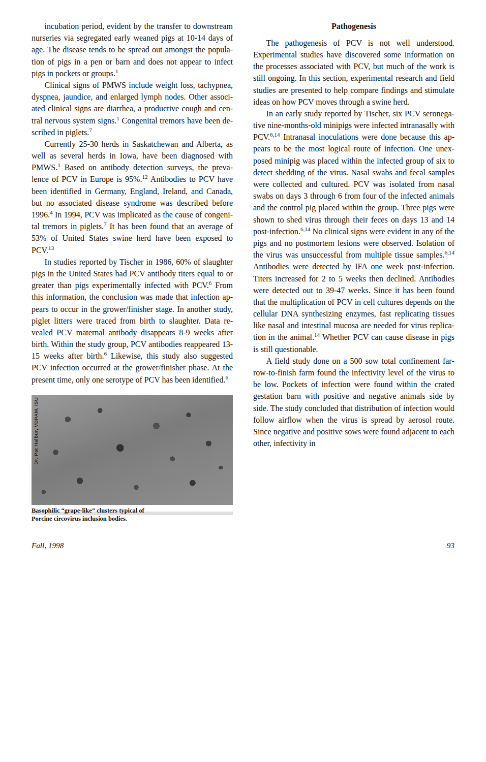incubation period, evident by the transfer to downstream nurseries via segregated early weaned pigs at 10-14 days of age. The disease tends to be spread out amongst the population of pigs in a pen or barn and does not appear to infect pigs in pockets or groups.1
Clinical signs of PMWS include weight loss, tachypnea, dyspnea, jaundice, and enlarged lymph nodes. Other associated clinical signs are diarrhea, a productive cough and central nervous system signs.1 Congenital tremors have been described in piglets.7
Currently 25-30 herds in Saskatchewan and Alberta, as well as several herds in Iowa, have been diagnosed with PMWS.1 Based on antibody detection surveys, the prevalence of PCV in Europe is 95%.12 Antibodies to PCV have been identified in Germany, England, Ireland, and Canada, but no associated disease syndrome was described before 1996.4 In 1994, PCV was implicated as the cause of congenital tremors in piglets.7 It has been found that an average of 53% of United States swine herd have been exposed to PCV.13
In studies reported by Tischer in 1986, 60% of slaughter pigs in the United States had PCV antibody titers equal to or greater than pigs experimentally infected with PCV.6 From this information, the conclusion was made that infection appears to occur in the grower/finisher stage. In another study, piglet litters were traced from birth to slaughter. Data revealed PCV maternal antibody disappears 8-9 weeks after birth. Within the study group, PCV antibodies reappeared 13-15 weeks after birth.6 Likewise, this study also suggested PCV infection occurred at the grower/finisher phase. At the present time, only one serotype of PCV has been identified.6
Dr. Pat Halbur, VDPAM, ISU
Basophilic “grape-like” clusters typical of Porcine circovirus inclusion bodies.
Pathogenesis
The pathogenesis of PCV is not well understood. Experimental studies have discovered some information on the processes associated with PCV, but much of the work is still ongoing. In this section, experimental research and field studies are presented to help compare findings and stimulate ideas on how PCV moves through a swine herd.
In an early study reported by Tischer, six PCV seronegative nine-months-old minipigs were infected intranasally with PCV.6,14 Intranasal inoculations were done because this appears to be the most logical route of infection. One unexposed minipig was placed within the infected group of six to detect shedding of the virus. Nasal swabs and fecal samples were collected and cultured. PCV was isolated from nasal swabs on days 3 through 6 from four of the infected animals and the control pig placed within the group. Three pigs were shown to shed virus through their feces on days 13 and 14 post-infection.6,14 No clinical signs were evident in any of the pigs and no postmortem lesions were observed. Isolation of the virus was unsuccessful from multiple tissue samples.6,14 Antibodies were detected by IFA one week post-infection. Titers increased for 2 to 5 weeks then declined. Antibodies were detected out to 39-47 weeks. Since it has been found that the multiplication of PCV in cell cultures depends on the cellular DNA synthesizing enzymes, fast replicating tissues like nasal and intestinal mucosa are needed for virus replication in the animal.14 Whether PCV can cause disease in pigs is still questionable.
A field study done on a 500 sow total confinement farrow-to-finish farm found the infectivity level of the virus to be low. Pockets of infection were found within the crated gestation barn with positive and negative animals side by side. The study concluded that distribution of infection would follow airflow when the virus is spread by aerosol route. Since negative and positive sows were found adjacent to each other, infectivity in
Fall, 1998 93